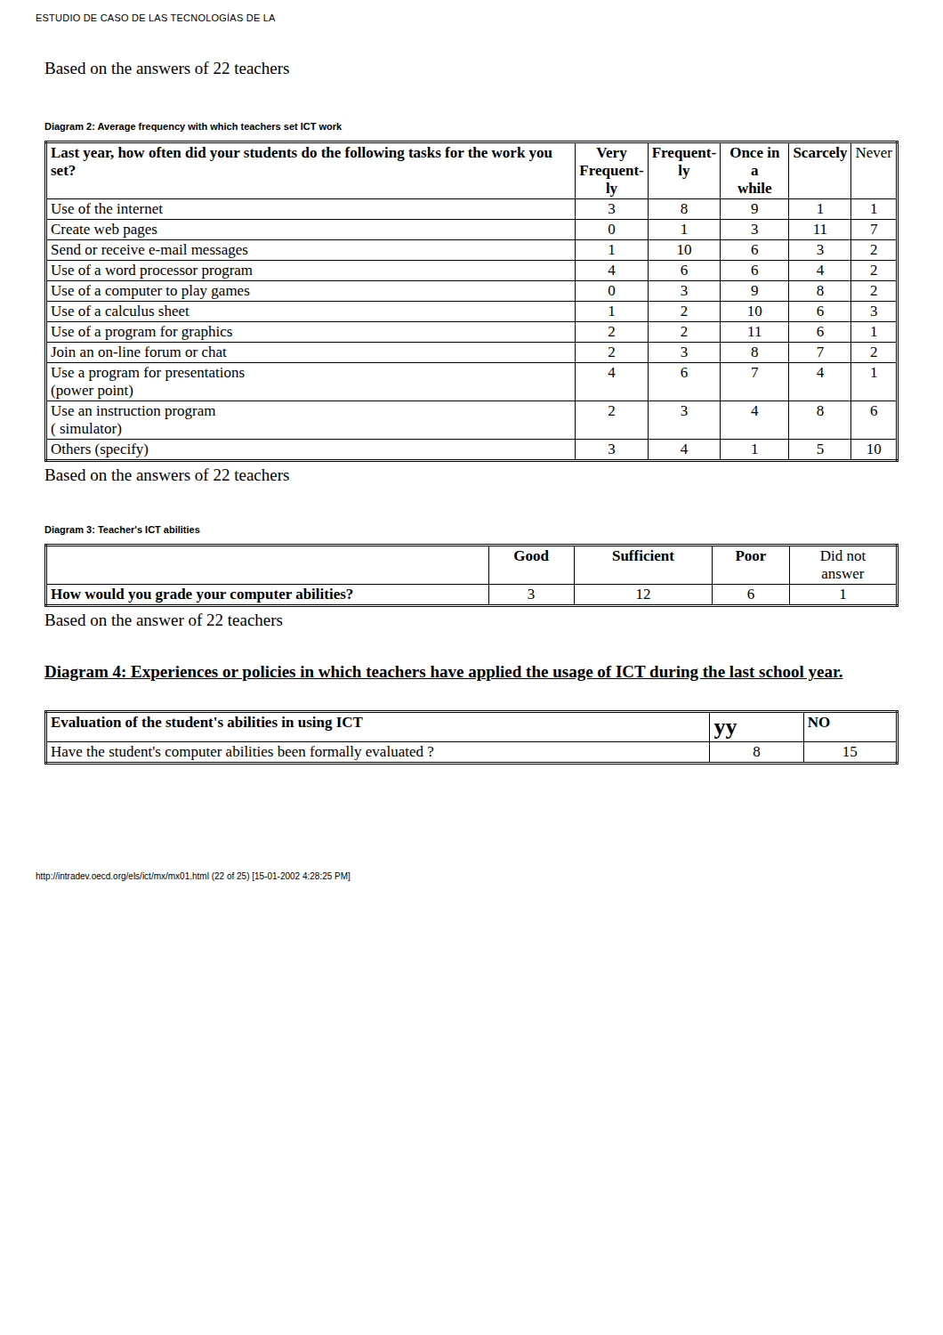ESTUDIO DE CASO DE LAS TECNOLOGÍAS DE LA
Based on the answers of 22 teachers
Diagram 2: Average frequency with which teachers set ICT work
| Last year, how often did your students do the following tasks for the work you set? | Very Frequent- ly | Frequent- ly | Once in a while | Scarcely | Never |
| --- | --- | --- | --- | --- | --- |
| Use of the internet | 3 | 8 | 9 | 1 | 1 |
| Create web pages | 0 | 1 | 3 | 11 | 7 |
| Send or receive e-mail messages | 1 | 10 | 6 | 3 | 2 |
| Use of a word processor program | 4 | 6 | 6 | 4 | 2 |
| Use of a computer to play games | 0 | 3 | 9 | 8 | 2 |
| Use of a calculus sheet | 1 | 2 | 10 | 6 | 3 |
| Use of a program for graphics | 2 | 2 | 11 | 6 | 1 |
| Join an on-line forum or chat | 2 | 3 | 8 | 7 | 2 |
| Use a program for presentations (power point) | 4 | 6 | 7 | 4 | 1 |
| Use an instruction program ( simulator) | 2 | 3 | 4 | 8 | 6 |
| Others (specify) | 3 | 4 | 1 | 5 | 10 |
Based on the answers of 22 teachers
Diagram 3: Teacher's ICT abilities
| | Good | Sufficient | Poor | Did not answer |
| --- | --- | --- | --- | --- |
| How would you grade your computer abilities? | 3 | 12 | 6 | 1 |
Based on the answer of 22 teachers
Diagram 4: Experiences or policies in which teachers have applied the usage of ICT during the last school year.
| Evaluation of the student's abilities in using ICT | yy | NO |
| Have the student's computer abilities been formally evaluated ? | 8 | 15 |
http://intradev.oecd.org/els/ict/mx/mx01.html (22 of 25) [15-01-2002 4:28:25 PM]